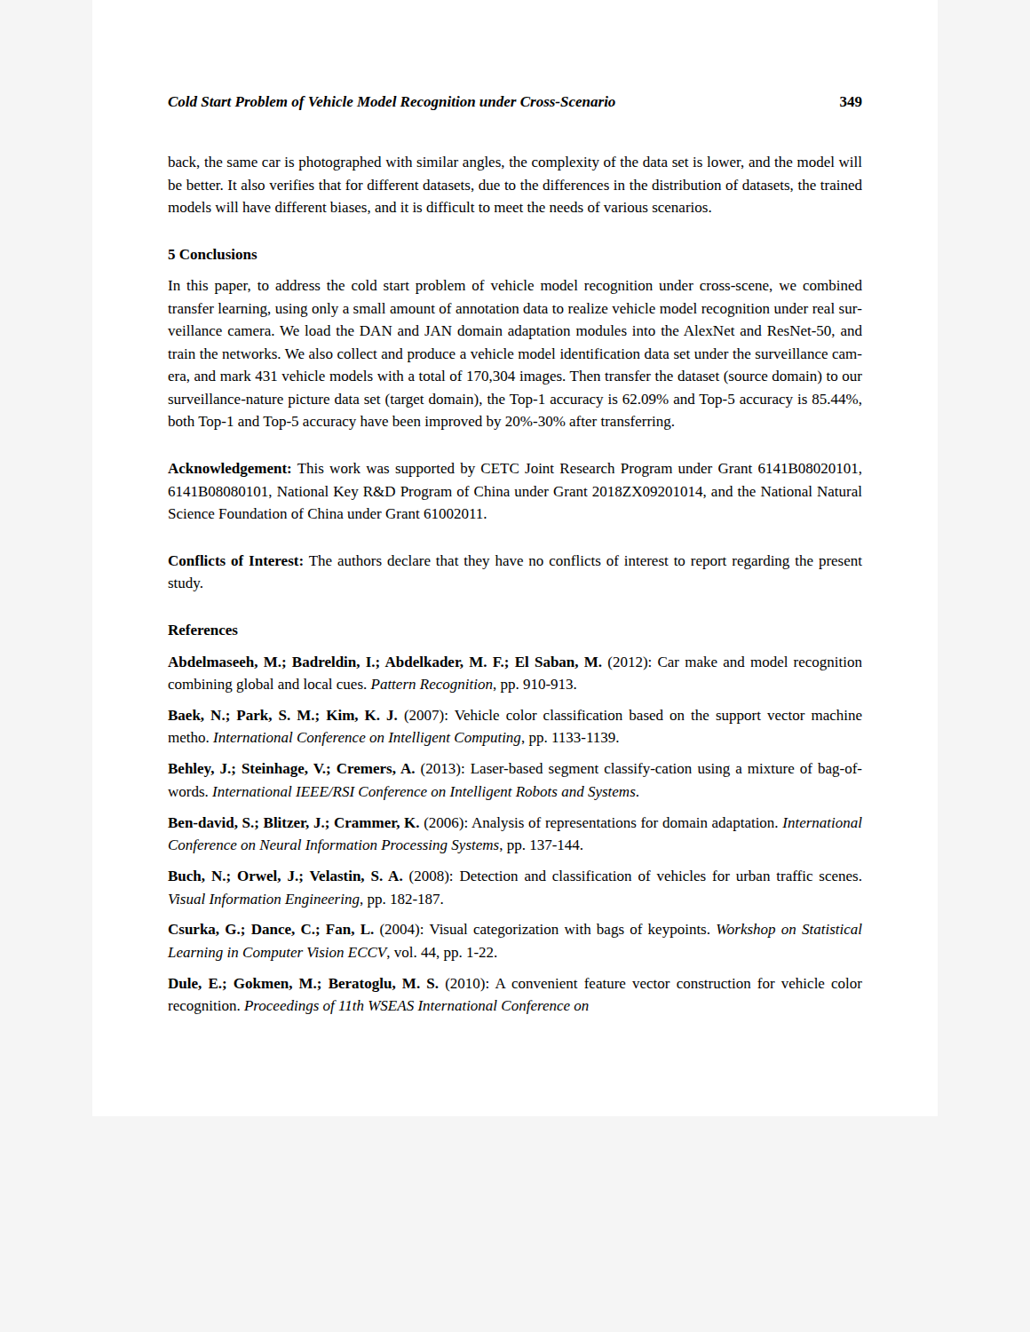Cold Start Problem of Vehicle Model Recognition under Cross-Scenario
349
back, the same car is photographed with similar angles, the complexity of the data set is lower, and the model will be better. It also verifies that for different datasets, due to the differences in the distribution of datasets, the trained models will have different biases, and it is difficult to meet the needs of various scenarios.
5 Conclusions
In this paper, to address the cold start problem of vehicle model recognition under cross-scene, we combined transfer learning, using only a small amount of annotation data to realize vehicle model recognition under real surveillance camera. We load the DAN and JAN domain adaptation modules into the AlexNet and ResNet-50, and train the networks. We also collect and produce a vehicle model identification data set under the surveillance camera, and mark 431 vehicle models with a total of 170,304 images. Then transfer the dataset (source domain) to our surveillance-nature picture data set (target domain), the Top-1 accuracy is 62.09% and Top-5 accuracy is 85.44%, both Top-1 and Top-5 accuracy have been improved by 20%-30% after transferring.
Acknowledgement: This work was supported by CETC Joint Research Program under Grant 6141B08020101, 6141B08080101, National Key R&D Program of China under Grant 2018ZX09201014, and the National Natural Science Foundation of China under Grant 61002011.
Conflicts of Interest: The authors declare that they have no conflicts of interest to report regarding the present study.
References
Abdelmaseeh, M.; Badreldin, I.; Abdelkader, M. F.; El Saban, M. (2012): Car make and model recognition combining global and local cues. Pattern Recognition, pp. 910-913.
Baek, N.; Park, S. M.; Kim, K. J. (2007): Vehicle color classification based on the support vector machine metho. International Conference on Intelligent Computing, pp. 1133-1139.
Behley, J.; Steinhage, V.; Cremers, A. (2013): Laser-based segment classify-cation using a mixture of bag-of-words. International IEEE/RSI Conference on Intelligent Robots and Systems.
Ben-david, S.; Blitzer, J.; Crammer, K. (2006): Analysis of representations for domain adaptation. International Conference on Neural Information Processing Systems, pp. 137-144.
Buch, N.; Orwel, J.; Velastin, S. A. (2008): Detection and classification of vehicles for urban traffic scenes. Visual Information Engineering, pp. 182-187.
Csurka, G.; Dance, C.; Fan, L. (2004): Visual categorization with bags of keypoints. Workshop on Statistical Learning in Computer Vision ECCV, vol. 44, pp. 1-22.
Dule, E.; Gokmen, M.; Beratoglu, M. S. (2010): A convenient feature vector construction for vehicle color recognition. Proceedings of 11th WSEAS International Conference on